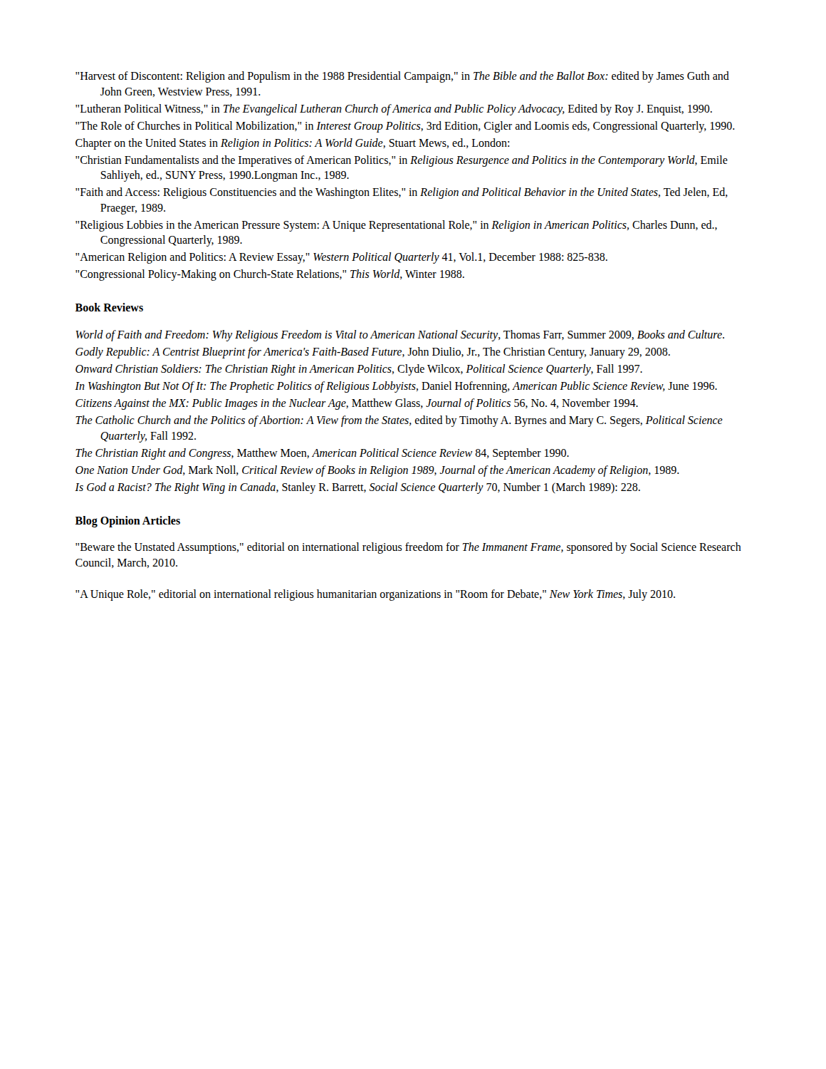"Harvest of Discontent: Religion and Populism in the 1988 Presidential Campaign," in The Bible and the Ballot Box: edited by James Guth and John Green, Westview Press, 1991.
"Lutheran Political Witness," in The Evangelical Lutheran Church of America and Public Policy Advocacy, Edited by Roy J. Enquist, 1990.
"The Role of Churches in Political Mobilization," in Interest Group Politics, 3rd Edition, Cigler and Loomis eds, Congressional Quarterly, 1990.
Chapter on the United States in Religion in Politics: A World Guide, Stuart Mews, ed., London:
"Christian Fundamentalists and the Imperatives of American Politics," in Religious Resurgence and Politics in the Contemporary World, Emile Sahliyeh, ed., SUNY Press, 1990.Longman Inc., 1989.
"Faith and Access: Religious Constituencies and the Washington Elites," in Religion and Political Behavior in the United States, Ted Jelen, Ed, Praeger, 1989.
"Religious Lobbies in the American Pressure System: A Unique Representational Role," in Religion in American Politics, Charles Dunn, ed., Congressional Quarterly, 1989.
"American Religion and Politics: A Review Essay," Western Political Quarterly 41, Vol.1, December 1988: 825-838.
"Congressional Policy-Making on Church-State Relations," This World, Winter 1988.
Book Reviews
World of Faith and Freedom: Why Religious Freedom is Vital to American National Security, Thomas Farr, Summer 2009, Books and Culture.
Godly Republic: A Centrist Blueprint for America's Faith-Based Future, John Diulio, Jr., The Christian Century, January 29, 2008.
Onward Christian Soldiers: The Christian Right in American Politics, Clyde Wilcox, Political Science Quarterly, Fall 1997.
In Washington But Not Of It: The Prophetic Politics of Religious Lobbyists, Daniel Hofrenning, American Public Science Review, June 1996.
Citizens Against the MX: Public Images in the Nuclear Age, Matthew Glass, Journal of Politics 56, No. 4, November 1994.
The Catholic Church and the Politics of Abortion: A View from the States, edited by Timothy A. Byrnes and Mary C. Segers, Political Science Quarterly, Fall 1992.
The Christian Right and Congress, Matthew Moen, American Political Science Review 84, September 1990.
One Nation Under God, Mark Noll, Critical Review of Books in Religion 1989, Journal of the American Academy of Religion, 1989.
Is God a Racist? The Right Wing in Canada, Stanley R. Barrett, Social Science Quarterly 70, Number 1 (March 1989): 228.
Blog Opinion Articles
"Beware the Unstated Assumptions," editorial on international religious freedom for The Immanent Frame, sponsored by Social Science Research Council, March, 2010.
"A Unique Role," editorial on international religious humanitarian organizations in "Room for Debate," New York Times, July 2010.